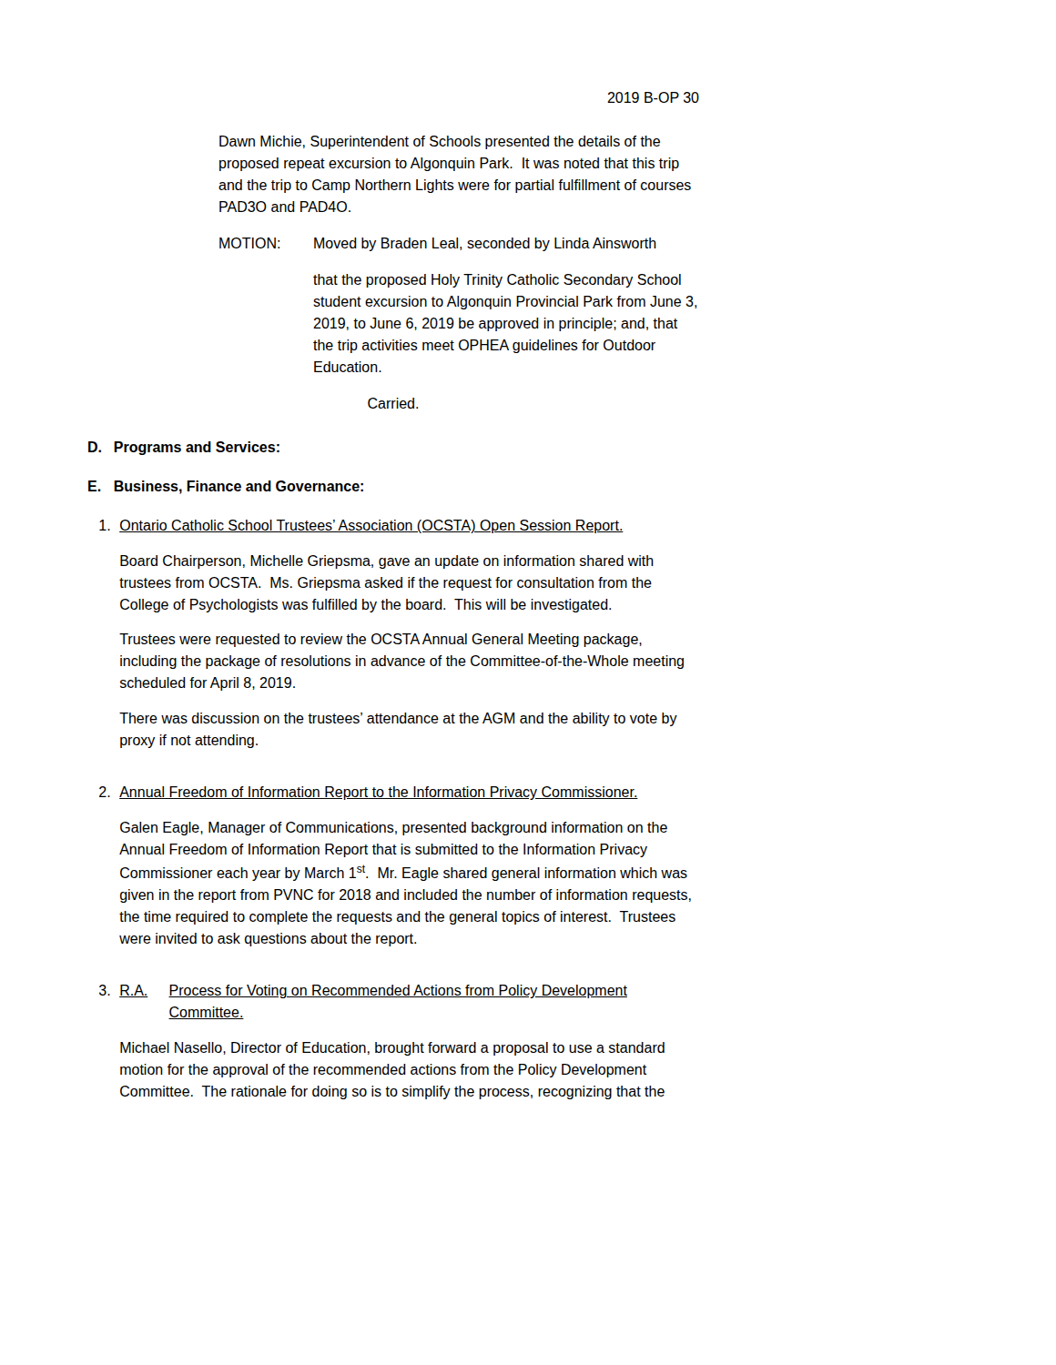2019 B-OP 30
Dawn Michie, Superintendent of Schools presented the details of the proposed repeat excursion to Algonquin Park. It was noted that this trip and the trip to Camp Northern Lights were for partial fulfillment of courses PAD3O and PAD4O.
MOTION:
Moved by Braden Leal, seconded by Linda Ainsworth
that the proposed Holy Trinity Catholic Secondary School student excursion to Algonquin Provincial Park from June 3, 2019, to June 6, 2019 be approved in principle; and, that the trip activities meet OPHEA guidelines for Outdoor Education.
Carried.
D.
Programs and Services:
E.
Business, Finance and Governance:
1.
Ontario Catholic School Trustees’ Association (OCSTA) Open Session Report.
Board Chairperson, Michelle Griepsma, gave an update on information shared with trustees from OCSTA. Ms. Griepsma asked if the request for consultation from the College of Psychologists was fulfilled by the board. This will be investigated.
Trustees were requested to review the OCSTA Annual General Meeting package, including the package of resolutions in advance of the Committee-of-the-Whole meeting scheduled for April 8, 2019.
There was discussion on the trustees’ attendance at the AGM and the ability to vote by proxy if not attending.
2.
Annual Freedom of Information Report to the Information Privacy Commissioner.
Galen Eagle, Manager of Communications, presented background information on the Annual Freedom of Information Report that is submitted to the Information Privacy Commissioner each year by March 1st. Mr. Eagle shared general information which was given in the report from PVNC for 2018 and included the number of information requests, the time required to complete the requests and the general topics of interest. Trustees were invited to ask questions about the report.
3.
R.A.
Process for Voting on Recommended Actions from Policy Development Committee.
Michael Nasello, Director of Education, brought forward a proposal to use a standard motion for the approval of the recommended actions from the Policy Development Committee. The rationale for doing so is to simplify the process, recognizing that the